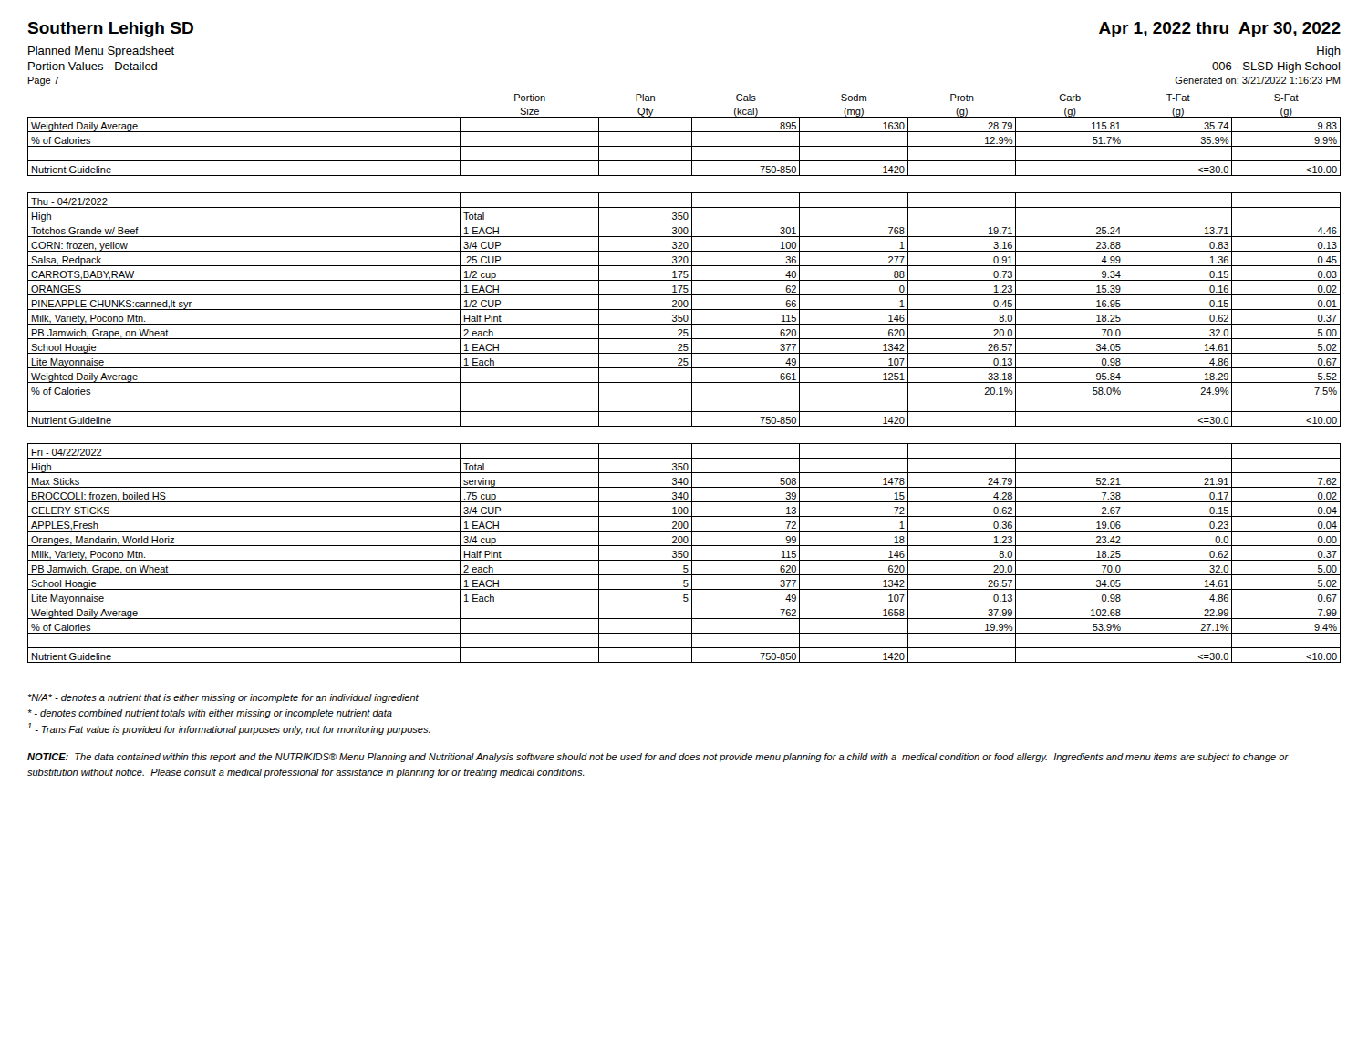Southern Lehigh SD
Planned Menu Spreadsheet
Portion Values - Detailed
Page 7
Apr 1, 2022 thru Apr 30, 2022
High
006 - SLSD High School
Generated on: 3/21/2022 1:16:23 PM
| | Portion | Plan | Cals | Sodm | Protn | Carb | T-Fat | S-Fat |
| | Size | Qty | (kcal) | (mg) | (g) | (g) | (g) | (g) |
| Weighted Daily Average | | | 895 | 1630 | 28.79 | 115.81 | 35.74 | 9.83 |
| % of Calories | | | | | 12.9% | 51.7% | 35.9% | 9.9% |
| Nutrient Guideline | | | 750-850 | 1420 | | | <=30.0 | <10.00 |
| Thu - 04/21/2022 | | | | | | | | |
| High | Total | 350 | | | | | | |
| Totchos Grande w/ Beef | 1 EACH | 300 | 301 | 768 | 19.71 | 25.24 | 13.71 | 4.46 |
| CORN: frozen, yellow | 3/4 CUP | 320 | 100 | 1 | 3.16 | 23.88 | 0.83 | 0.13 |
| Salsa, Redpack | .25 CUP | 320 | 36 | 277 | 0.91 | 4.99 | 1.36 | 0.45 |
| CARROTS,BABY,RAW | 1/2 cup | 175 | 40 | 88 | 0.73 | 9.34 | 0.15 | 0.03 |
| ORANGES | 1 EACH | 175 | 62 | 0 | 1.23 | 15.39 | 0.16 | 0.02 |
| PINEAPPLE CHUNKS:canned,lt syr | 1/2 CUP | 200 | 66 | 1 | 0.45 | 16.95 | 0.15 | 0.01 |
| Milk, Variety, Pocono Mtn. | Half Pint | 350 | 115 | 146 | 8.0 | 18.25 | 0.62 | 0.37 |
| PB Jamwich, Grape, on Wheat | 2 each | 25 | 620 | 620 | 20.0 | 70.0 | 32.0 | 5.00 |
| School Hoagie | 1 EACH | 25 | 377 | 1342 | 26.57 | 34.05 | 14.61 | 5.02 |
| Lite Mayonnaise | 1 Each | 25 | 49 | 107 | 0.13 | 0.98 | 4.86 | 0.67 |
| Weighted Daily Average | | | 661 | 1251 | 33.18 | 95.84 | 18.29 | 5.52 |
| % of Calories | | | | | 20.1% | 58.0% | 24.9% | 7.5% |
| Nutrient Guideline | | | 750-850 | 1420 | | | <=30.0 | <10.00 |
| Fri - 04/22/2022 | | | | | | | | |
| High | Total | 350 | | | | | | |
| Max Sticks | serving | 340 | 508 | 1478 | 24.79 | 52.21 | 21.91 | 7.62 |
| BROCCOLI: frozen, boiled HS | .75 cup | 340 | 39 | 15 | 4.28 | 7.38 | 0.17 | 0.02 |
| CELERY STICKS | 3/4 CUP | 100 | 13 | 72 | 0.62 | 2.67 | 0.15 | 0.04 |
| APPLES,Fresh | 1 EACH | 200 | 72 | 1 | 0.36 | 19.06 | 0.23 | 0.04 |
| Oranges, Mandarin, World Horiz | 3/4 cup | 200 | 99 | 18 | 1.23 | 23.42 | 0.0 | 0.00 |
| Milk, Variety, Pocono Mtn. | Half Pint | 350 | 115 | 146 | 8.0 | 18.25 | 0.62 | 0.37 |
| PB Jamwich, Grape, on Wheat | 2 each | 5 | 620 | 620 | 20.0 | 70.0 | 32.0 | 5.00 |
| School Hoagie | 1 EACH | 5 | 377 | 1342 | 26.57 | 34.05 | 14.61 | 5.02 |
| Lite Mayonnaise | 1 Each | 5 | 49 | 107 | 0.13 | 0.98 | 4.86 | 0.67 |
| Weighted Daily Average | | | 762 | 1658 | 37.99 | 102.68 | 22.99 | 7.99 |
| % of Calories | | | | | 19.9% | 53.9% | 27.1% | 9.4% |
| Nutrient Guideline | | | 750-850 | 1420 | | | <=30.0 | <10.00 |
*N/A* - denotes a nutrient that is either missing or incomplete for an individual ingredient
* - denotes combined nutrient totals with either missing or incomplete nutrient data
1 - Trans Fat value is provided for informational purposes only, not for monitoring purposes.
NOTICE: The data contained within this report and the NUTRIKIDS® Menu Planning and Nutritional Analysis software should not be used for and does not provide menu planning for a child with a medical condition or food allergy. Ingredients and menu items are subject to change or substitution without notice. Please consult a medical professional for assistance in planning for or treating medical conditions.